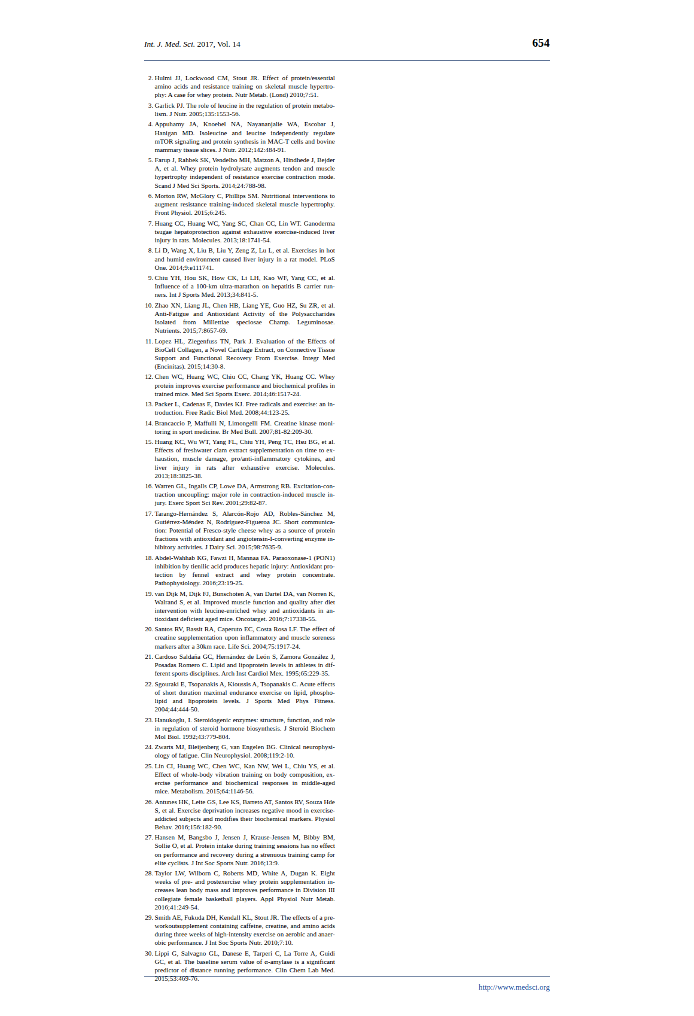Int. J. Med. Sci. 2017, Vol. 14
654
Hulmi JJ, Lockwood CM, Stout JR. Effect of protein/essential amino acids and resistance training on skeletal muscle hypertrophy: A case for whey protein. Nutr Metab. (Lond) 2010;7:51.
Garlick PJ. The role of leucine in the regulation of protein metabolism. J Nutr. 2005;135:1553-56.
Appuhamy JA, Knoebel NA, Nayananjalie WA, Escobar J, Hanigan MD. Isoleucine and leucine independently regulate mTOR signaling and protein synthesis in MAC-T cells and bovine mammary tissue slices. J Nutr. 2012;142:484-91.
Farup J, Rahbek SK, Vendelbo MH, Matzon A, Hindhede J, Bejder A, et al. Whey protein hydrolysate augments tendon and muscle hypertrophy independent of resistance exercise contraction mode. Scand J Med Sci Sports. 2014;24:788-98.
Morton RW, McGlory C, Phillips SM. Nutritional interventions to augment resistance training-induced skeletal muscle hypertrophy. Front Physiol. 2015;6:245.
Huang CC, Huang WC, Yang SC, Chan CC, Lin WT. Ganoderma tsugae hepatoprotection against exhaustive exercise-induced liver injury in rats. Molecules. 2013;18:1741-54.
Li D, Wang X, Liu B, Liu Y, Zeng Z, Lu L, et al. Exercises in hot and humid environment caused liver injury in a rat model. PLoS One. 2014;9:e111741.
Chiu YH, Hou SK, How CK, Li LH, Kao WF, Yang CC, et al. Influence of a 100-km ultra-marathon on hepatitis B carrier runners. Int J Sports Med. 2013;34:841-5.
Zhao XN, Liang JL, Chen HB, Liang YE, Guo HZ, Su ZR, et al. Anti-Fatigue and Antioxidant Activity of the Polysaccharides Isolated from Millettiae speciosae Champ. Leguminosae. Nutrients. 2015;7:8657-69.
Lopez HL, Ziegenfuss TN, Park J. Evaluation of the Effects of BioCell Collagen, a Novel Cartilage Extract, on Connective Tissue Support and Functional Recovery From Exercise. Integr Med (Encinitas). 2015;14:30-8.
Chen WC, Huang WC, Chiu CC, Chang YK, Huang CC. Whey protein improves exercise performance and biochemical profiles in trained mice. Med Sci Sports Exerc. 2014;46:1517-24.
Packer L, Cadenas E, Davies KJ. Free radicals and exercise: an introduction. Free Radic Biol Med. 2008;44:123-25.
Brancaccio P, Maffulli N, Limongelli FM. Creatine kinase monitoring in sport medicine. Br Med Bull. 2007;81-82:209-30.
Huang KC, Wu WT, Yang FL, Chiu YH, Peng TC, Hsu BG, et al. Effects of freshwater clam extract supplementation on time to exhaustion, muscle damage, pro/anti-inflammatory cytokines, and liver injury in rats after exhaustive exercise. Molecules. 2013;18:3825-38.
Warren GL, Ingalls CP, Lowe DA, Armstrong RB. Excitation-contraction uncoupling: major role in contraction-induced muscle injury. Exerc Sport Sci Rev. 2001;29:82-87.
Tarango-Hernández S, Alarcón-Rojo AD, Robles-Sánchez M, Gutiérrez-Méndez N, Rodríguez-Figueroa JC. Short communication: Potential of Fresco-style cheese whey as a source of protein fractions with antioxidant and angiotensin-I-converting enzyme inhibitory activities. J Dairy Sci. 2015;98:7635-9.
Abdel-Wahhab KG, Fawzi H, Mannaa FA. Paraoxonase-1 (PON1) inhibition by tienilic acid produces hepatic injury: Antioxidant protection by fennel extract and whey protein concentrate. Pathophysiology. 2016;23:19-25.
van Dijk M, Dijk FJ, Bunschoten A, van Dartel DA, van Norren K, Walrand S, et al. Improved muscle function and quality after diet intervention with leucine-enriched whey and antioxidants in antioxidant deficient aged mice. Oncotarget. 2016;7:17338-55.
Santos RV, Bassit RA, Caperuto EC, Costa Rosa LF. The effect of creatine supplementation upon inflammatory and muscle soreness markers after a 30km race. Life Sci. 2004;75:1917-24.
Cardoso Saldaña GC, Hernández de León S, Zamora González J, Posadas Romero C. Lipid and lipoprotein levels in athletes in different sports disciplines. Arch Inst Cardiol Mex. 1995;65:229-35.
Sgouraki E, Tsopanakis A, Kioussis A, Tsopanakis C. Acute effects of short duration maximal endurance exercise on lipid, phospholipid and lipoprotein levels. J Sports Med Phys Fitness. 2004;44:444-50.
Hanukoglu, I. Steroidogenic enzymes: structure, function, and role in regulation of steroid hormone biosynthesis. J Steroid Biochem Mol Biol. 1992;43:779-804.
Zwarts MJ, Bleijenberg G, van Engelen BG. Clinical neurophysiology of fatigue. Clin Neurophysiol. 2008;119:2-10.
Lin CI, Huang WC, Chen WC, Kan NW, Wei L, Chiu YS, et al. Effect of whole-body vibration training on body composition, exercise performance and biochemical responses in middle-aged mice. Metabolism. 2015;64:1146-56.
Antunes HK, Leite GS, Lee KS, Barreto AT, Santos RV, Souza Hde S, et al. Exercise deprivation increases negative mood in exercise-addicted subjects and modifies their biochemical markers. Physiol Behav. 2016;156:182-90.
Hansen M, Bangsbo J, Jensen J, Krause-Jensen M, Bibby BM, Sollie O, et al. Protein intake during training sessions has no effect on performance and recovery during a strenuous training camp for elite cyclists. J Int Soc Sports Nutr. 2016;13:9.
Taylor LW, Wilborn C, Roberts MD, White A, Dugan K. Eight weeks of pre- and postexercise whey protein supplementation increases lean body mass and improves performance in Division III collegiate female basketball players. Appl Physiol Nutr Metab. 2016;41:249-54.
Smith AE, Fukuda DH, Kendall KL, Stout JR. The effects of a pre-workoutsupplement containing caffeine, creatine, and amino acids during three weeks of high-intensity exercise on aerobic and anaerobic performance. J Int Soc Sports Nutr. 2010;7:10.
Lippi G, Salvagno GL, Danese E, Tarperi C, La Torre A, Guidi GC, et al. The baseline serum value of α-amylase is a significant predictor of distance running performance. Clin Chem Lab Med. 2015;53:469-76.
http://www.medsci.org